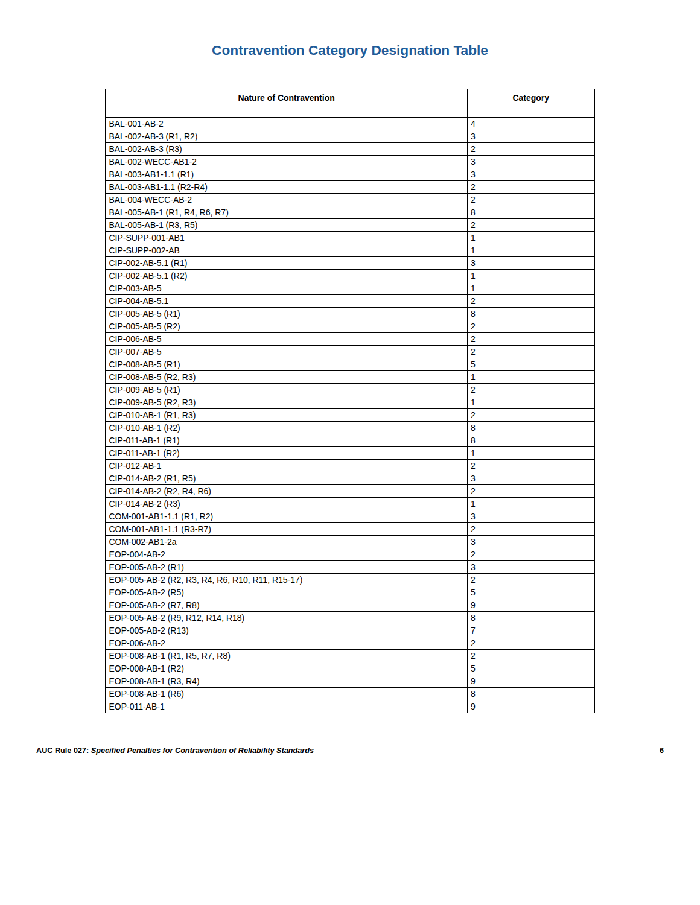Contravention Category Designation Table
| Nature of Contravention | Category |
| --- | --- |
| BAL-001-AB-2 | 4 |
| BAL-002-AB-3 (R1, R2) | 3 |
| BAL-002-AB-3 (R3) | 2 |
| BAL-002-WECC-AB1-2 | 3 |
| BAL-003-AB1-1.1 (R1) | 3 |
| BAL-003-AB1-1.1 (R2-R4) | 2 |
| BAL-004-WECC-AB-2 | 2 |
| BAL-005-AB-1 (R1, R4, R6, R7) | 8 |
| BAL-005-AB-1 (R3, R5) | 2 |
| CIP-SUPP-001-AB1 | 1 |
| CIP-SUPP-002-AB | 1 |
| CIP-002-AB-5.1 (R1) | 3 |
| CIP-002-AB-5.1 (R2) | 1 |
| CIP-003-AB-5 | 1 |
| CIP-004-AB-5.1 | 2 |
| CIP-005-AB-5 (R1) | 8 |
| CIP-005-AB-5 (R2) | 2 |
| CIP-006-AB-5 | 2 |
| CIP-007-AB-5 | 2 |
| CIP-008-AB-5 (R1) | 5 |
| CIP-008-AB-5 (R2, R3) | 1 |
| CIP-009-AB-5 (R1) | 2 |
| CIP-009-AB-5 (R2, R3) | 1 |
| CIP-010-AB-1 (R1, R3) | 2 |
| CIP-010-AB-1 (R2) | 8 |
| CIP-011-AB-1 (R1) | 8 |
| CIP-011-AB-1 (R2) | 1 |
| CIP-012-AB-1 | 2 |
| CIP-014-AB-2 (R1, R5) | 3 |
| CIP-014-AB-2 (R2, R4, R6) | 2 |
| CIP-014-AB-2 (R3) | 1 |
| COM-001-AB1-1.1 (R1, R2) | 3 |
| COM-001-AB1-1.1 (R3-R7) | 2 |
| COM-002-AB1-2a | 3 |
| EOP-004-AB-2 | 2 |
| EOP-005-AB-2 (R1) | 3 |
| EOP-005-AB-2 (R2, R3, R4, R6, R10, R11, R15-17) | 2 |
| EOP-005-AB-2 (R5) | 5 |
| EOP-005-AB-2 (R7, R8) | 9 |
| EOP-005-AB-2 (R9, R12, R14, R18) | 8 |
| EOP-005-AB-2 (R13) | 7 |
| EOP-006-AB-2 | 2 |
| EOP-008-AB-1 (R1, R5, R7, R8) | 2 |
| EOP-008-AB-1 (R2) | 5 |
| EOP-008-AB-1 (R3, R4) | 9 |
| EOP-008-AB-1 (R6) | 8 |
| EOP-011-AB-1 | 9 |
AUC Rule 027: Specified Penalties for Contravention of Reliability Standards 6